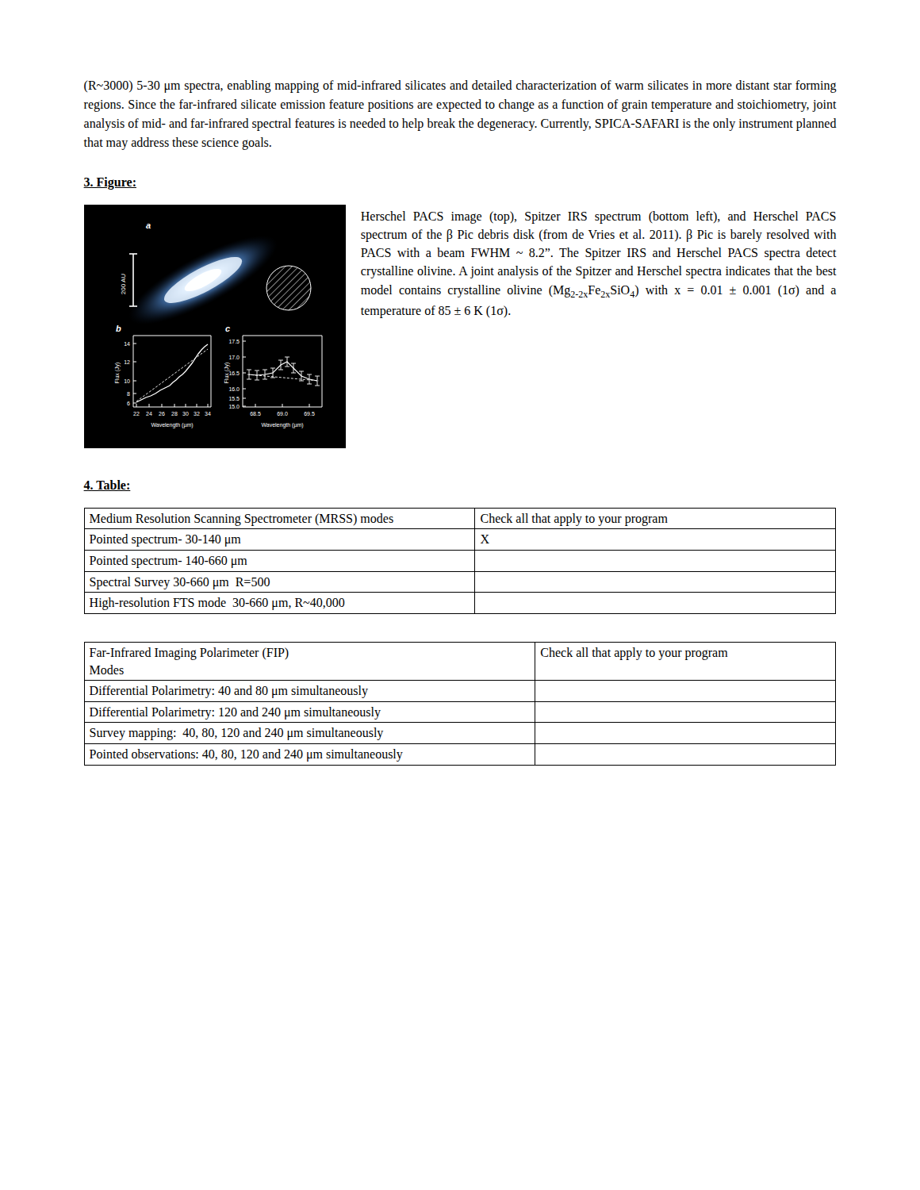(R~3000) 5-30 μm spectra, enabling mapping of mid-infrared silicates and detailed characterization of warm silicates in more distant star forming regions. Since the far-infrared silicate emission feature positions are expected to change as a function of grain temperature and stoichiometry, joint analysis of mid- and far-infrared spectral features is needed to help break the degeneracy. Currently, SPICA-SAFARI is the only instrument planned that may address these science goals.
3. Figure:
a 200 AU b 14 12 10 8 6 Flux (Jy) 22 24 26 28 30 32 34 Wavelength (µm) c 17.5 17.0 16.5 16.0 15.5 15.0 Flux (Jy) 68.5 69.0 69.5 Wavelength (µm)
Herschel PACS image (top), Spitzer IRS spectrum (bottom left), and Herschel PACS spectrum of the β Pic debris disk (from de Vries et al. 2011). β Pic is barely resolved with PACS with a beam FWHM ~ 8.2”. The Spitzer IRS and Herschel PACS spectra detect crystalline olivine. A joint analysis of the Spitzer and Herschel spectra indicates that the best model contains crystalline olivine (Mg2-2xFe2xSiO4) with x = 0.01 ± 0.001 (1σ) and a temperature of 85 ± 6 K (1σ).
4. Table:
| Medium Resolution Scanning Spectrometer (MRSS) modes | Check all that apply to your program |
| Pointed spectrum- 30-140 μm | X |
| Pointed spectrum- 140-660 μm | |
| Spectral Survey 30-660 μm R=500 | |
| High-resolution FTS mode 30-660 μm, R~40,000 | |
| Far-Infrared Imaging Polarimeter (FIP) Modes | Check all that apply to your program |
| Differential Polarimetry: 40 and 80 μm simultaneously | |
| Differential Polarimetry: 120 and 240 μm simultaneously | |
| Survey mapping: 40, 80, 120 and 240 μm simultaneously | |
| Pointed observations: 40, 80, 120 and 240 μm simultaneously | |